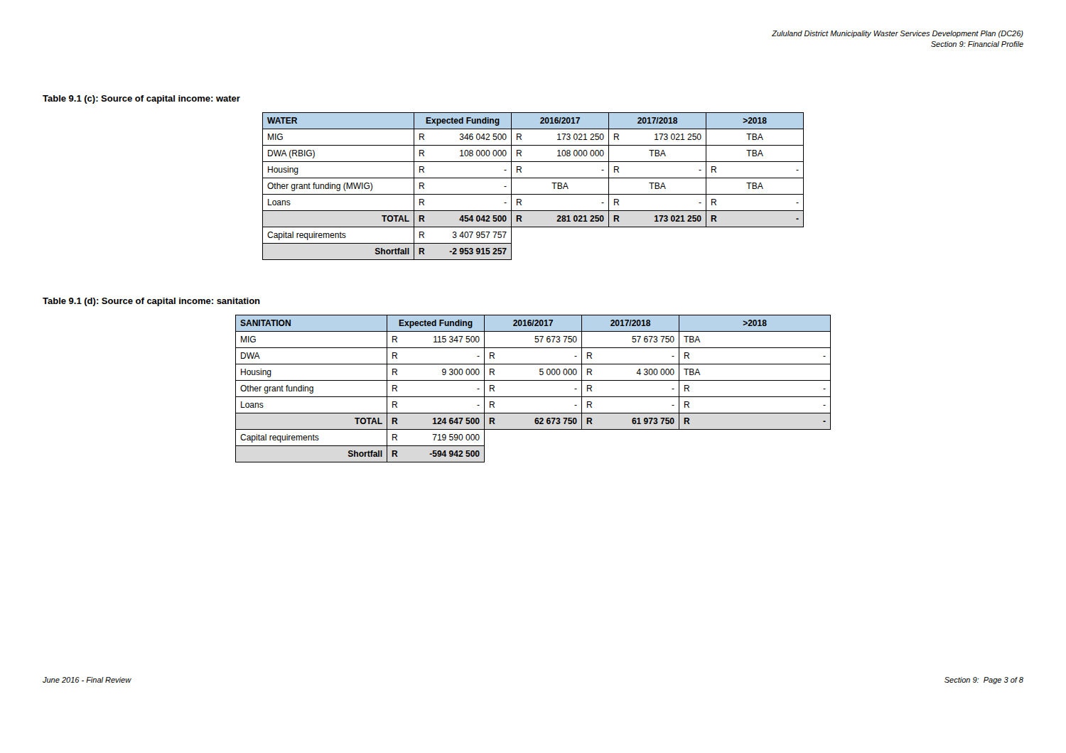Zululand District Municipality Waster Services Development Plan (DC26)
Section 9: Financial Profile
Table 9.1 (c): Source of capital income: water
| WATER | Expected Funding | 2016/2017 | 2017/2018 | >2018 |
| --- | --- | --- | --- | --- |
| MIG | R | 346 042 500 | R | 173 021 250 | R | 173 021 250 | TBA |
| DWA (RBIG) | R | 108 000 000 | R | 108 000 000 | TBA | TBA |
| Housing | R | - | R | - | R | - | R | - |
| Other grant funding (MWIG) | R | - | TBA | TBA | TBA |
| Loans | R | - | R | - | R | - | R | - |
| TOTAL | R | 454 042 500 | R | 281 021 250 | R | 173 021 250 | R | - |
| Capital requirements | R | 3 407 957 757 | |
| Shortfall | R | -2 953 915 257 | |
Table 9.1 (d): Source of capital income: sanitation
| SANITATION | Expected Funding | 2016/2017 | 2017/2018 | >2018 |
| --- | --- | --- | --- | --- |
| MIG | R | 115 347 500 | | 57 673 750 | | 57 673 750 | TBA |
| DWA | R | - | R | - | R | - | R | - |
| Housing | R | 9 300 000 | R | 5 000 000 | R | 4 300 000 | TBA |
| Other grant funding | R | - | R | - | R | - | R | - |
| Loans | R | - | R | - | R | - | R | - |
| TOTAL | R | 124 647 500 | R | 62 673 750 | R | 61 973 750 | R | - |
| Capital requirements | R | 719 590 000 | |
| Shortfall | R | -594 942 500 | |
June 2016 - Final Review
Section 9: Page 3 of 8